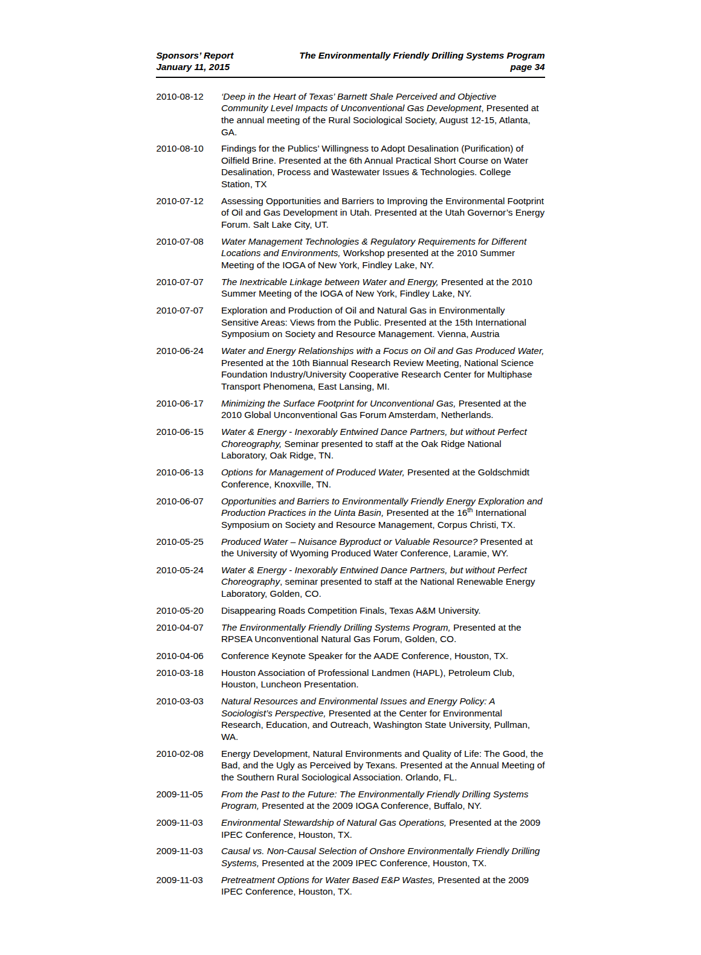Sponsors’ Report
January 11, 2015
The Environmentally Friendly Drilling Systems Program
page 34
| 2010-08-12 | ‘Deep in the Heart of Texas’ Barnett Shale Perceived and Objective Community Level Impacts of Unconventional Gas Development , Presented at the annual meeting of the Rural Sociological Society, August 12-15, Atlanta, GA. |
| 2010-08-10 | Findings for the Publics’ Willingness to Adopt Desalination (Purification) of Oilfield Brine. Presented at the 6th Annual Practical Short Course on Water Desalination, Process and Wastewater Issues & Technologies. College Station, TX |
| 2010-07-12 | Assessing Opportunities and Barriers to Improving the Environmental Footprint of Oil and Gas Development in Utah. Presented at the Utah Governor’s Energy Forum. Salt Lake City, UT. |
| 2010-07-08 | Water Management Technologies & Regulatory Requirements for Different Locations and Environments, Workshop presented at the 2010 Summer Meeting of the IOGA of New York, Findley Lake, NY. |
| 2010-07-07 | The Inextricable Linkage between Water and Energy, Presented at the 2010 Summer Meeting of the IOGA of New York, Findley Lake, NY. |
| 2010-07-07 | Exploration and Production of Oil and Natural Gas in Environmentally Sensitive Areas: Views from the Public. Presented at the 15th International Symposium on Society and Resource Management. Vienna, Austria |
| 2010-06-24 | Water and Energy Relationships with a Focus on Oil and Gas Produced Water, Presented at the 10th Biannual Research Review Meeting, National Science Foundation Industry/University Cooperative Research Center for Multiphase Transport Phenomena, East Lansing, MI. |
| 2010-06-17 | Minimizing the Surface Footprint for Unconventional Gas, Presented at the 2010 Global Unconventional Gas Forum Amsterdam, Netherlands. |
| 2010-06-15 | Water & Energy - Inexorably Entwined Dance Partners, but without Perfect Choreography, Seminar presented to staff at the Oak Ridge National Laboratory, Oak Ridge, TN. |
| 2010-06-13 | Options for Management of Produced Water, Presented at the Goldschmidt Conference, Knoxville, TN. |
| 2010-06-07 | Opportunities and Barriers to Environmentally Friendly Energy Exploration and Production Practices in the Uinta Basin, Presented at the 16 th International Symposium on Society and Resource Management, Corpus Christi, TX. |
| 2010-05-25 | Produced Water – Nuisance Byproduct or Valuable Resource? Presented at the University of Wyoming Produced Water Conference, Laramie, WY. |
| 2010-05-24 | Water & Energy - Inexorably Entwined Dance Partners, but without Perfect Choreography , seminar presented to staff at the National Renewable Energy Laboratory, Golden, CO. |
| 2010-05-20 | Disappearing Roads Competition Finals, Texas A&M University. |
| 2010-04-07 | The Environmentally Friendly Drilling Systems Program, Presented at the RPSEA Unconventional Natural Gas Forum, Golden, CO. |
| 2010-04-06 | Conference Keynote Speaker for the AADE Conference, Houston, TX. |
| 2010-03-18 | Houston Association of Professional Landmen (HAPL), Petroleum Club, Houston, Luncheon Presentation. |
| 2010-03-03 | Natural Resources and Environmental Issues and Energy Policy: A Sociologist’s Perspective, Presented at the Center for Environmental Research, Education, and Outreach, Washington State University, Pullman, WA. |
| 2010-02-08 | Energy Development, Natural Environments and Quality of Life: The Good, the Bad, and the Ugly as Perceived by Texans. Presented at the Annual Meeting of the Southern Rural Sociological Association. Orlando, FL. |
| 2009-11-05 | From the Past to the Future: The Environmentally Friendly Drilling Systems Program, Presented at the 2009 IOGA Conference, Buffalo, NY. |
| 2009-11-03 | Environmental Stewardship of Natural Gas Operations, Presented at the 2009 IPEC Conference, Houston, TX. |
| 2009-11-03 | Causal vs. Non-Causal Selection of Onshore Environmentally Friendly Drilling Systems, Presented at the 2009 IPEC Conference, Houston, TX. |
| 2009-11-03 | Pretreatment Options for Water Based E&P Wastes, Presented at the 2009 IPEC Conference, Houston, TX. |